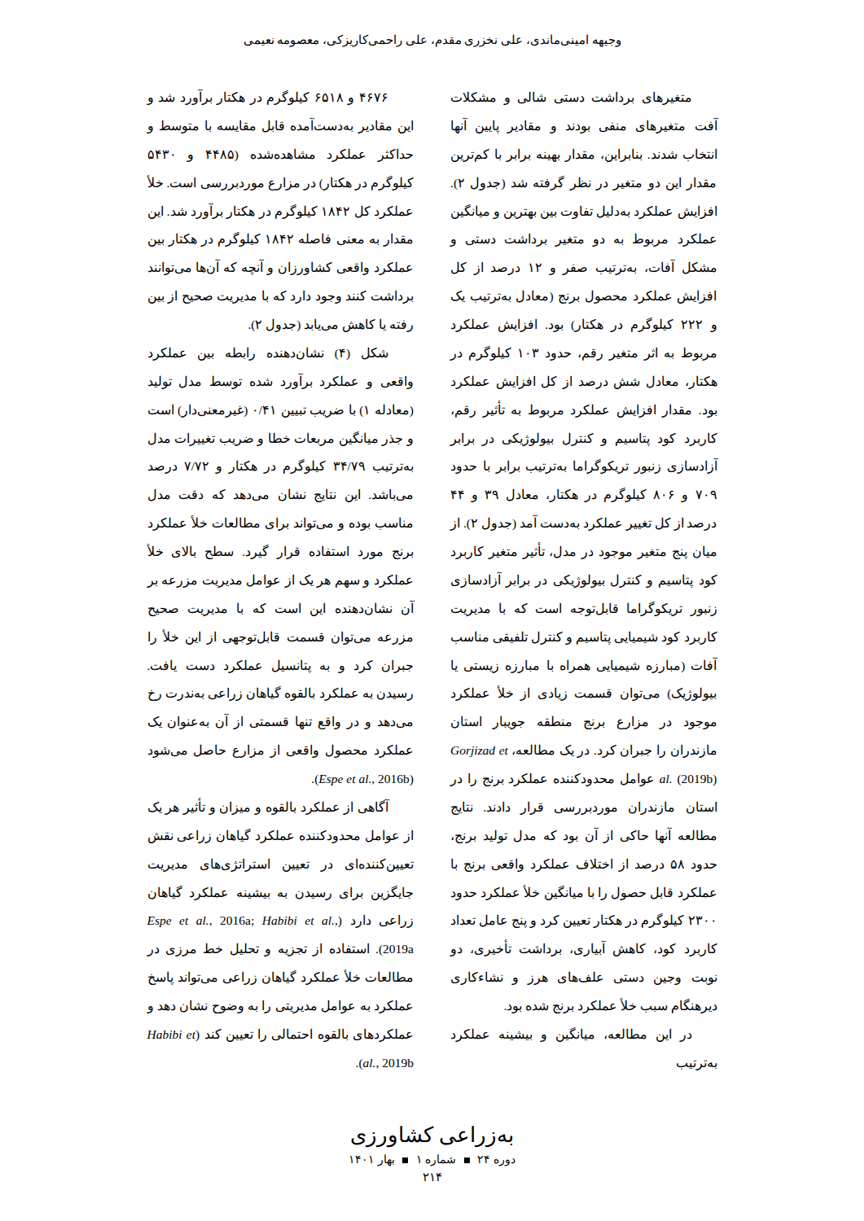وجیهه امینی‌ماندی، علی نخزری مقدم، علی راحمی‌کاریزکی، معصومه نعیمی
متغیرهای برداشت دستی شالی و مشکلات آفت متغیرهای منفی بودند و مقادیر پایین آنها انتخاب شدند. بنابراین، مقدار بهینه برابر با کم‌ترین مقدار این دو متغیر در نظر گرفته شد (جدول ۲). افزایش عملکرد به‌دلیل تفاوت بین بهترین و میانگین عملکرد مربوط به دو متغیر برداشت دستی و مشکل آفات، به‌ترتیب صفر و ۱۲ درصد از کل افزایش عملکرد محصول برنج (معادل به‌ترتیب یک و ۲۲۲ کیلوگرم در هکتار) بود. افزایش عملکرد مربوط به اثر متغیر رقم، حدود ۱۰۳ کیلوگرم در هکتار، معادل شش درصد از کل افزایش عملکرد بود. مقدار افزایش عملکرد مربوط به تأثیر رقم، کاربرد کود پتاسیم و کنترل بیولوژیکی در برابر آزادسازی زنبور تریکوگراما به‌ترتیب برابر با حدود ۷۰۹ و ۸۰۶ کیلوگرم در هکتار، معادل ۳۹ و ۴۴ درصد از کل تغییر عملکرد به‌دست آمد (جدول ۲). از میان پنج متغیر موجود در مدل، تأثیر متغیر کاربرد کود پتاسیم و کنترل بیولوژیکی در برابر آزادسازی زنبور تریکوگراما قابل‌توجه است که با مدیریت کاربرد کود شیمیایی پتاسیم و کنترل تلفیقی مناسب آفات (مبارزه شیمیایی همراه با مبارزه زیستی یا بیولوژیک) می‌توان قسمت زیادی از خلأ عملکرد موجود در مزارع برنج منطقه جویبار استان مازندران را جبران کرد. در یک مطالعه، Gorjizad et al. (2019b) عوامل محدودکننده عملکرد برنج را در استان مازندران موردبررسی قرار دادند. نتایج مطالعه آنها حاکی از آن بود که مدل تولید برنج، حدود ۵۸ درصد از اختلاف عملکرد واقعی برنج با عملکرد قابل حصول را با میانگین خلأ عملکرد حدود ۲۳۰۰ کیلوگرم در هکتار تعیین کرد و پنج عامل تعداد کاربرد کود، کاهش آبیاری، برداشت تأخیری، دو نوبت وجین دستی علف‌های هرز و نشاءکاری دیرهنگام سبب خلأ عملکرد برنج شده بود.
در این مطالعه، میانگین و بیشینه عملکرد به‌ترتیب
۴۶۷۶ و ۶۵۱۸ کیلوگرم در هکتار برآورد شد و این مقادیر به‌دست‌آمده قابل مقایسه با متوسط و حداکثر عملکرد مشاهده‌شده (۴۴۸۵ و ۵۴۳۰ کیلوگرم در هکتار) در مزارع موردبررسی است. خلأ عملکرد کل ۱۸۴۲ کیلوگرم در هکتار برآورد شد. این مقدار به معنی فاصله ۱۸۴۲ کیلوگرم در هکتار بین عملکرد واقعی کشاورزان و آنچه که آن‌ها می‌توانند برداشت کنند وجود دارد که با مدیریت صحیح از بین رفته یا کاهش می‌یابد (جدول ۲).
شکل (۴) نشان‌دهنده رابطه بین عملکرد واقعی و عملکرد برآورد شده توسط مدل تولید (معادله ۱) با ضریب تبیین ۰/۴۱ (غیرمعنی‌دار) است و جذر میانگین مربعات خطا و ضریب تغییرات مدل به‌ترتیب ۳۴/۷۹ کیلوگرم در هکتار و ۷/۷۲ درصد می‌باشد. این نتایج نشان می‌دهد که دقت مدل مناسب بوده و می‌تواند برای مطالعات خلأ عملکرد برنج مورد استفاده قرار گیرد. سطح بالای خلأ عملکرد و سهم هر یک از عوامل مدیریت مزرعه بر آن نشان‌دهنده این است که با مدیریت صحیح مزرعه می‌توان قسمت قابل‌توجهی از این خلأ را جبران کرد و به پتانسیل عملکرد دست یافت. رسیدن به عملکرد بالقوه گیاهان زراعی به‌ندرت رخ می‌دهد و در واقع تنها قسمتی از آن به‌عنوان یک عملکرد محصول واقعی از مزارع حاصل می‌شود (Espe et al., 2016b).
آگاهی از عملکرد بالقوه و میزان و تأثیر هر یک از عوامل محدودکننده عملکرد گیاهان زراعی نقش تعیین‌کننده‌ای در تعیین استراتژی‌های مدیریت جایگزین برای رسیدن به بیشینه عملکرد گیاهان زراعی دارد (Espe et al., 2016a; Habibi et al., 2019a). استفاده از تجزیه و تحلیل خط مرزی در مطالعات خلأ عملکرد گیاهان زراعی می‌تواند پاسخ عملکرد به عوامل مدیریتی را به وضوح نشان دهد و عملکردهای بالقوه احتمالی را تعیین کند (Habibi et al., 2019b).
به‌زراعی کشاورزی
دوره ۲۴ شماره ۱ بهار ۱۴۰۱
۲۱۴